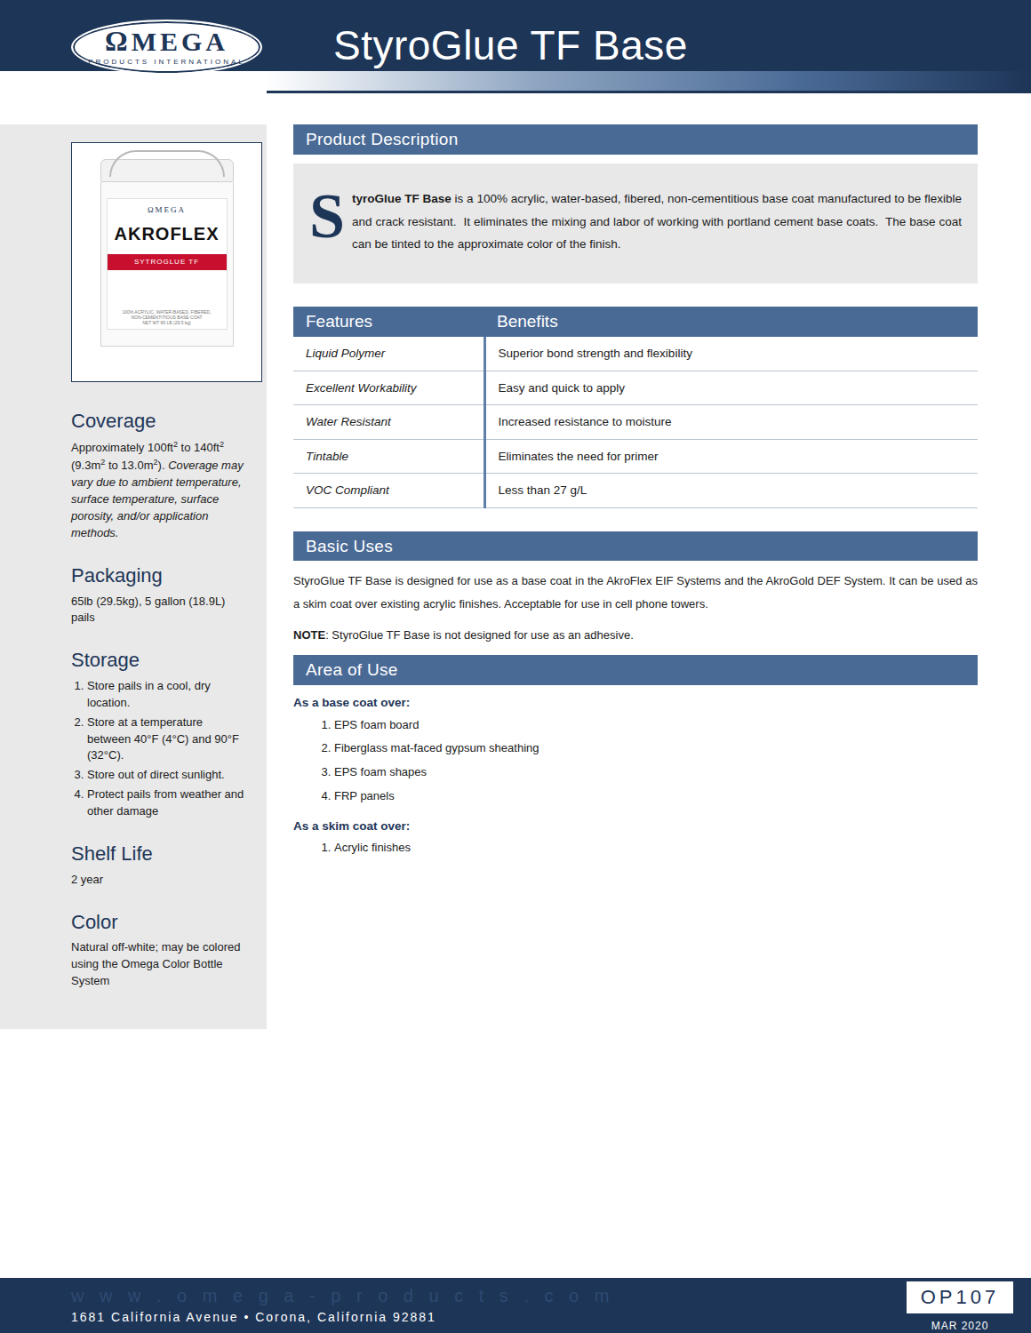ΩMEGA
Products International
StyroGlue TF Base
ΩMEGA
AKROFLEX
SYTROGLUE TF
100% ACRYLIC, WATER-BASED, FIBERED,
NON-CEMENTITIOUS BASE COAT
NET WT 65 LB (29.5 kg)
Coverage
Approximately 100ft2 to 140ft2 (9.3m2 to 13.0m2). Coverage may vary due to ambient temperature, surface temperature, surface porosity, and/or application methods.
Packaging
65lb (29.5kg), 5 gallon (18.9L) pails
Storage
Store pails in a cool, dry location.
Store at a temperature between 40°F (4°C) and 90°F (32°C).
Store out of direct sunlight.
Protect pails from weather and other damage
Shelf Life
2 year
Color
Natural off-white; may be colored using the Omega Color Bottle System
Product Description
StyroGlue TF Base is a 100% acrylic, water-based, fibered, non-cementitious base coat manufactured to be flexible and crack resistant. It eliminates the mixing and labor of working with portland cement base coats. The base coat can be tinted to the approximate color of the finish.
Features
Benefits
| Liquid Polymer | Superior bond strength and flexibility |
| Excellent Workability | Easy and quick to apply |
| Water Resistant | Increased resistance to moisture |
| Tintable | Eliminates the need for primer |
| VOC Compliant | Less than 27 g/L |
Basic Uses
StyroGlue TF Base is designed for use as a base coat in the AkroFlex EIF Systems and the AkroGold DEF System. It can be used as a skim coat over existing acrylic finishes. Acceptable for use in cell phone towers.
NOTE: StyroGlue TF Base is not designed for use as an adhesive.
Area of Use
As a base coat over:
EPS foam board
Fiberglass mat-faced gypsum sheathing
EPS foam shapes
FRP panels
As a skim coat over:
Acrylic finishes
w w w . o m e g a - p r o d u c t s . c o m
1681 California Avenue • Corona, California 92881
OP107
MAR 2020